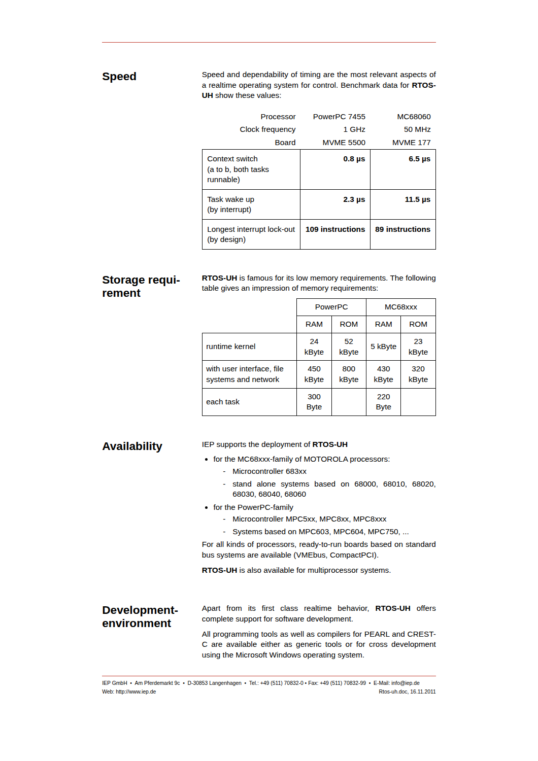Speed
Speed and dependability of timing are the most relevant aspects of a realtime operating system for control. Benchmark data for RTOS-UH show these values:
| | Processor | PowerPC 7455 | MC68060 |
| | Clock frequency | 1 GHz | 50 MHz |
| | Board | MVME 5500 | MVME 177 |
| Context switch (a to b, both tasks runnable) | 0.8 µs | 6.5 µs |
| Task wake up (by interrupt) | 2.3 µs | 11.5 µs |
| Longest interrupt lock-out (by design) | 109 instructions | 89 instructions |
Storage requi­rement
RTOS-UH is famous for its low memory requirements. The following table gives an impression of memory requirements:
| | PowerPC | MC68xxx |
| | RAM | ROM | RAM | ROM |
| runtime kernel | 24 kByte | 52 kByte | 5 kByte | 23 kByte |
| with user inter­face, file systems and network | 450 kByte | 800 kByte | 430 kByte | 320 kByte |
| each task | 300 Byte | | 220 Byte | |
Availability
IEP supports the deployment of RTOS-UH
for the MC68xxx-family of MOTOROLA processors:
Microcontroller 683xx
stand alone systems based on 68000, 68010, 68020, 68030, 68040, 68060
for the PowerPC-family
Microcontroller MPC5xx, MPC8xx, MPC8xxx
Systems based on MPC603, MPC604, MPC750, ...
For all kinds of processors, ready-to-run boards based on standard bus systems are available (VMEbus, CompactPCI).
RTOS-UH is also available for multiprocessor systems.
Development­environment
Apart from its first class realtime behavior, RTOS-UH offers complete support for software development.
All programming tools as well as compilers for PEARL and CREST-C are available either as generic tools or for cross development using the Microsoft Windows operating system.
IEP GmbH•Am Pferdemarkt 9c•D-30853 Langenhagen•Tel.: +49 (511) 70832-0 • Fax: +49 (511) 70832-99•E-Mail: info@iep.de
Web: http://www.iep.de Rtos-uh.doc, 16.11.2011